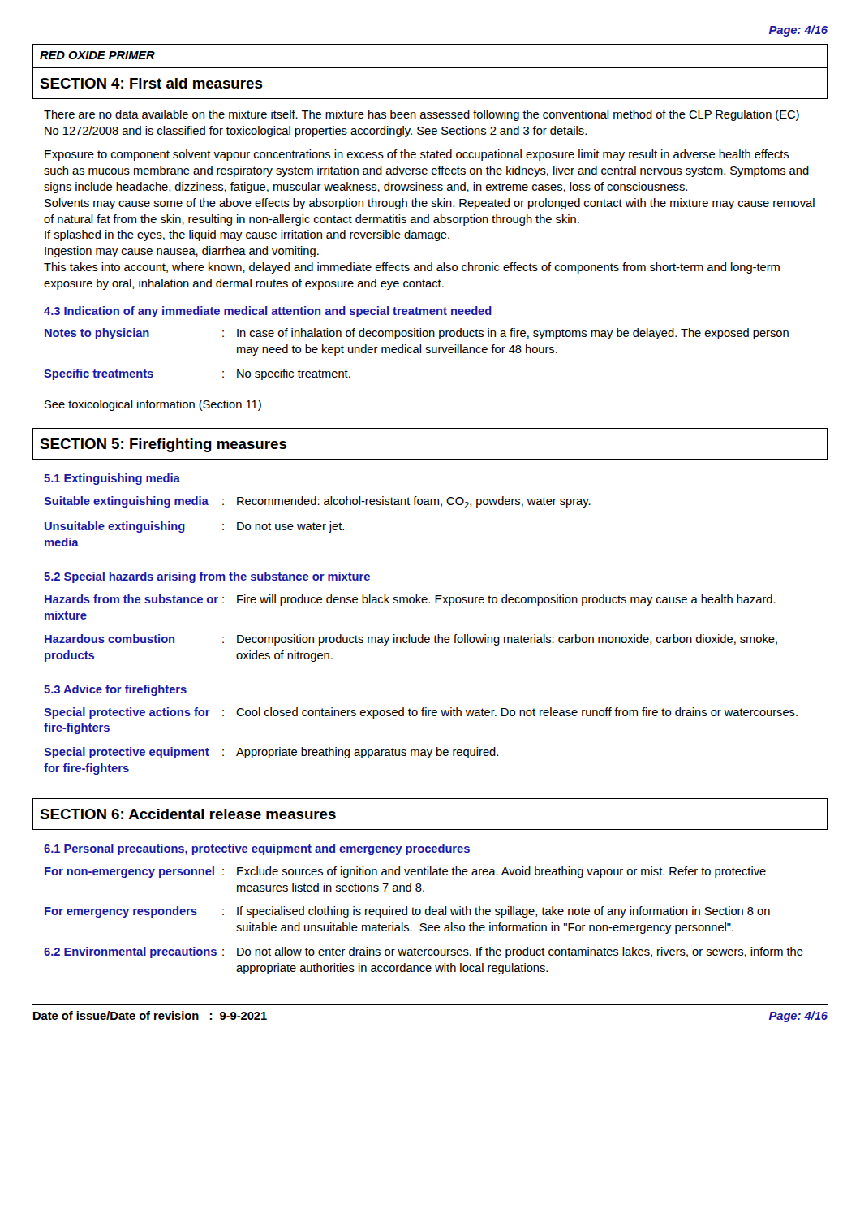Page: 4/16
RED OXIDE PRIMER
SECTION 4: First aid measures
There are no data available on the mixture itself. The mixture has been assessed following the conventional method of the CLP Regulation (EC) No 1272/2008 and is classified for toxicological properties accordingly. See Sections 2 and 3 for details.
Exposure to component solvent vapour concentrations in excess of the stated occupational exposure limit may result in adverse health effects such as mucous membrane and respiratory system irritation and adverse effects on the kidneys, liver and central nervous system. Symptoms and signs include headache, dizziness, fatigue, muscular weakness, drowsiness and, in extreme cases, loss of consciousness.
Solvents may cause some of the above effects by absorption through the skin. Repeated or prolonged contact with the mixture may cause removal of natural fat from the skin, resulting in non-allergic contact dermatitis and absorption through the skin.
If splashed in the eyes, the liquid may cause irritation and reversible damage.
Ingestion may cause nausea, diarrhea and vomiting.
This takes into account, where known, delayed and immediate effects and also chronic effects of components from short-term and long-term exposure by oral, inhalation and dermal routes of exposure and eye contact.
4.3 Indication of any immediate medical attention and special treatment needed
| Notes to physician | : | In case of inhalation of decomposition products in a fire, symptoms may be delayed. The exposed person may need to be kept under medical surveillance for 48 hours. |
| Specific treatments | : | No specific treatment. |
See toxicological information (Section 11)
SECTION 5: Firefighting measures
5.1 Extinguishing media
| Suitable extinguishing media | : | Recommended: alcohol-resistant foam, CO 2 , powders, water spray. |
| Unsuitable extinguishing media | : | Do not use water jet. |
5.2 Special hazards arising from the substance or mixture
| Hazards from the substance or mixture | : | Fire will produce dense black smoke. Exposure to decomposition products may cause a health hazard. |
| Hazardous combustion products | : | Decomposition products may include the following materials: carbon monoxide, carbon dioxide, smoke, oxides of nitrogen. |
5.3 Advice for firefighters
| Special protective actions for fire-fighters | : | Cool closed containers exposed to fire with water. Do not release runoff from fire to drains or watercourses. |
| Special protective equipment for fire-fighters | : | Appropriate breathing apparatus may be required. |
SECTION 6: Accidental release measures
6.1 Personal precautions, protective equipment and emergency procedures
| For non-emergency personnel | : | Exclude sources of ignition and ventilate the area. Avoid breathing vapour or mist. Refer to protective measures listed in sections 7 and 8. |
| For emergency responders | : | If specialised clothing is required to deal with the spillage, take note of any information in Section 8 on suitable and unsuitable materials. See also the information in "For non-emergency personnel". |
| 6.2 Environmental precautions | : | Do not allow to enter drains or watercourses. If the product contaminates lakes, rivers, or sewers, inform the appropriate authorities in accordance with local regulations. |
Date of issue/Date of revision : 9-9-2021
Page: 4/16